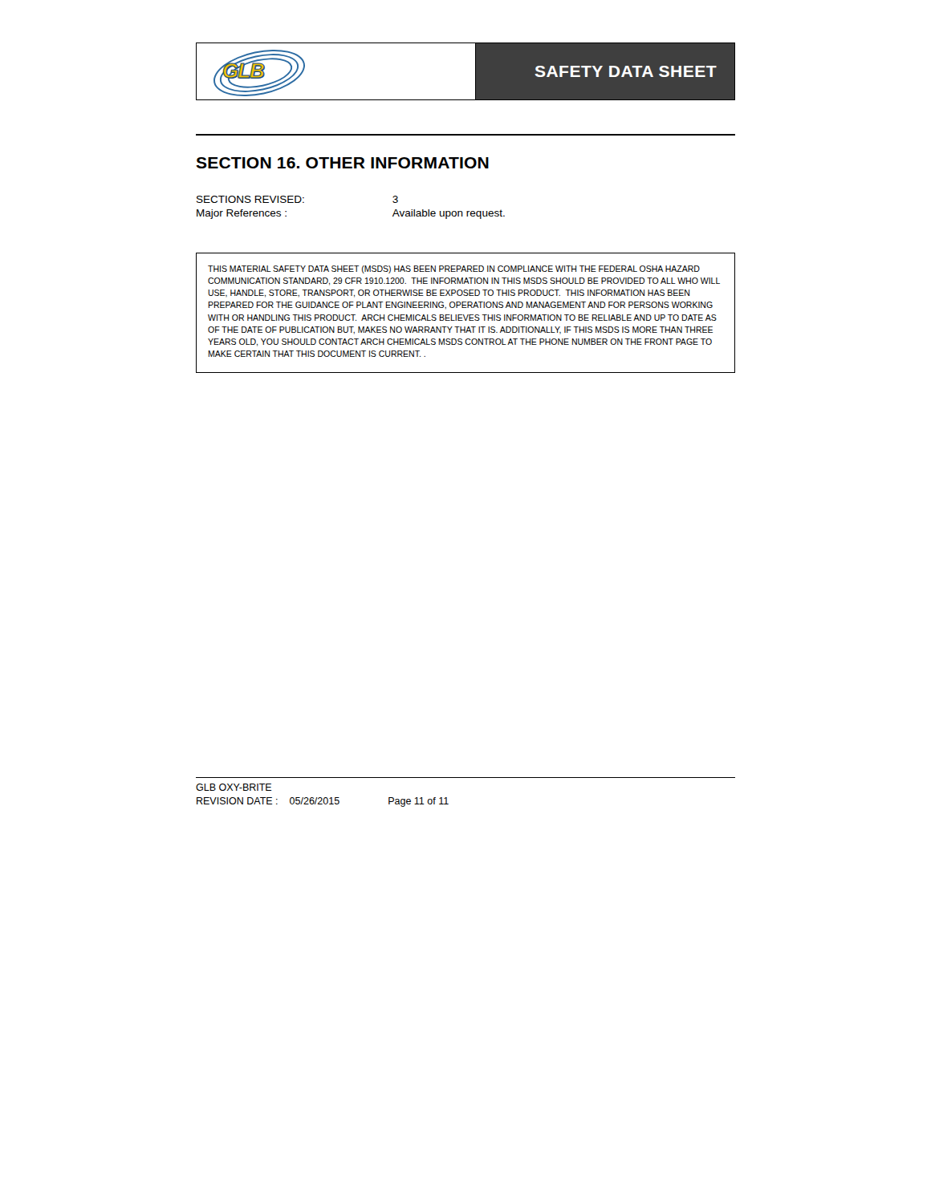GLB
SAFETY DATA SHEET
SECTION 16. OTHER INFORMATION
| SECTIONS REVISED: | 3 |
| Major References : | Available upon request. |
THIS MATERIAL SAFETY DATA SHEET (MSDS) HAS BEEN PREPARED IN COMPLIANCE WITH THE FEDERAL OSHA HAZARD COMMUNICATION STANDARD, 29 CFR 1910.1200. THE INFORMATION IN THIS MSDS SHOULD BE PROVIDED TO ALL WHO WILL USE, HANDLE, STORE, TRANSPORT, OR OTHERWISE BE EXPOSED TO THIS PRODUCT. THIS INFORMATION HAS BEEN PREPARED FOR THE GUIDANCE OF PLANT ENGINEERING, OPERATIONS AND MANAGEMENT AND FOR PERSONS WORKING WITH OR HANDLING THIS PRODUCT. ARCH CHEMICALS BELIEVES THIS INFORMATION TO BE RELIABLE AND UP TO DATE AS OF THE DATE OF PUBLICATION BUT, MAKES NO WARRANTY THAT IT IS. ADDITIONALLY, IF THIS MSDS IS MORE THAN THREE YEARS OLD, YOU SHOULD CONTACT ARCH CHEMICALS MSDS CONTROL AT THE PHONE NUMBER ON THE FRONT PAGE TO MAKE CERTAIN THAT THIS DOCUMENT IS CURRENT. .
GLB OXY-BRITE
REVISION DATE : 05/26/2015 Page 11 of 11